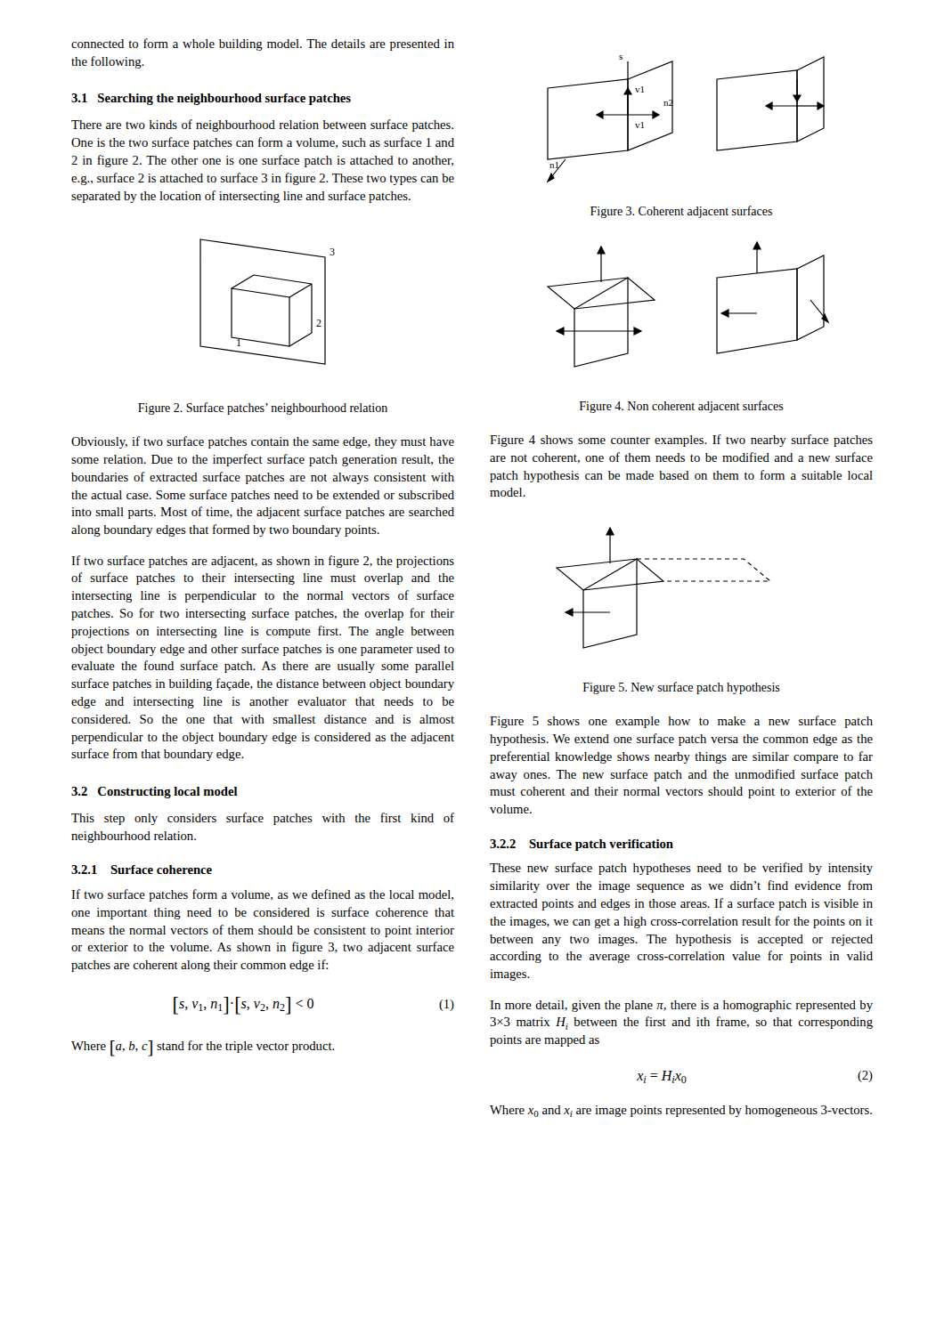connected to form a whole building model. The details are presented in the following.
3.1 Searching the neighbourhood surface patches
There are two kinds of neighbourhood relation between surface patches. One is the two surface patches can form a volume, such as surface 1 and 2 in figure 2. The other one is one surface patch is attached to another, e.g., surface 2 is attached to surface 3 in figure 2. These two types can be separated by the location of intersecting line and surface patches.
3 2 1
Figure 2. Surface patches’ neighbourhood relation
Obviously, if two surface patches contain the same edge, they must have some relation. Due to the imperfect surface patch generation result, the boundaries of extracted surface patches are not always consistent with the actual case. Some surface patches need to be extended or subscribed into small parts. Most of time, the adjacent surface patches are searched along boundary edges that formed by two boundary points.
If two surface patches are adjacent, as shown in figure 2, the projections of surface patches to their intersecting line must overlap and the intersecting line is perpendicular to the normal vectors of surface patches. So for two intersecting surface patches, the overlap for their projections on intersecting line is compute first. The angle between object boundary edge and other surface patches is one parameter used to evaluate the found surface patch. As there are usually some parallel surface patches in building façade, the distance between object boundary edge and intersecting line is another evaluator that needs to be considered. So the one that with smallest distance and is almost perpendicular to the object boundary edge is considered as the adjacent surface from that boundary edge.
3.2 Constructing local model
This step only considers surface patches with the first kind of neighbourhood relation.
3.2.1 Surface coherence
If two surface patches form a volume, as we defined as the local model, one important thing need to be considered is surface coherence that means the normal vectors of them should be consistent to point interior or exterior to the volume. As shown in figure 3, two adjacent surface patches are coherent along their common edge if:
[s, v1, n1]·[s, v2, n2] < 0
(1)
Where [a, b, c] stand for the triple vector product.
s v1 v1 n2 n1
Figure 3. Coherent adjacent surfaces
Figure 4. Non coherent adjacent surfaces
Figure 4 shows some counter examples. If two nearby surface patches are not coherent, one of them needs to be modified and a new surface patch hypothesis can be made based on them to form a suitable local model.
Figure 5. New surface patch hypothesis
Figure 5 shows one example how to make a new surface patch hypothesis. We extend one surface patch versa the common edge as the preferential knowledge shows nearby things are similar compare to far away ones. The new surface patch and the unmodified surface patch must coherent and their normal vectors should point to exterior of the volume.
3.2.2 Surface patch verification
These new surface patch hypotheses need to be verified by intensity similarity over the image sequence as we didn’t find evidence from extracted points and edges in those areas. If a surface patch is visible in the images, we can get a high cross-correlation result for the points on it between any two images. The hypothesis is accepted or rejected according to the average cross-correlation value for points in valid images.
In more detail, given the plane π, there is a homographic represented by 3×3 matrix Hi between the first and ith frame, so that corresponding points are mapped as
xi = Hi x0
(2)
Where x0 and xi are image points represented by homogeneous 3-vectors.